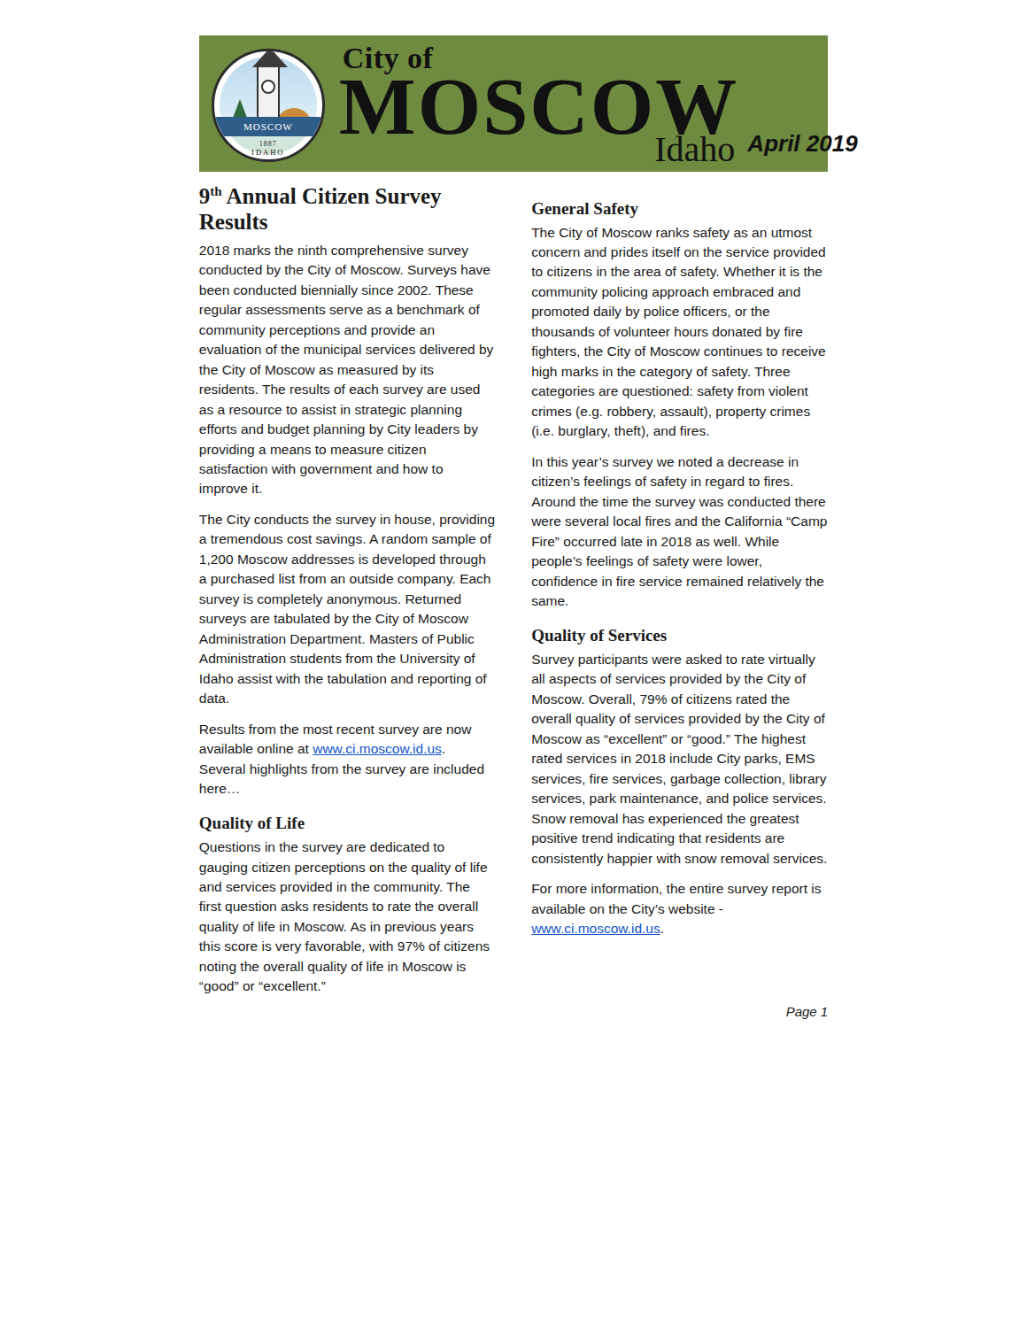MOSCOW
1887
IDAHO
City of
MOSCOW
Idaho
April 2019
9th Annual Citizen Survey Results
2018 marks the ninth comprehensive survey conducted by the City of Moscow. Surveys have been conducted biennially since 2002. These regular assessments serve as a benchmark of community perceptions and provide an evaluation of the municipal services delivered by the City of Moscow as measured by its residents. The results of each survey are used as a resource to assist in strategic planning efforts and budget planning by City leaders by providing a means to measure citizen satisfaction with government and how to improve it.
The City conducts the survey in house, providing a tremendous cost savings. A random sample of 1,200 Moscow addresses is developed through a purchased list from an outside company. Each survey is completely anonymous. Returned surveys are tabulated by the City of Moscow Administration Department. Masters of Public Administration students from the University of Idaho assist with the tabulation and reporting of data.
Results from the most recent survey are now available online at www.ci.moscow.id.us. Several highlights from the survey are included here…
Quality of Life
Questions in the survey are dedicated to gauging citizen perceptions on the quality of life and services provided in the community. The first question asks residents to rate the overall quality of life in Moscow. As in previous years this score is very favorable, with 97% of citizens noting the overall quality of life in Moscow is “good” or “excellent.”
General Safety
The City of Moscow ranks safety as an utmost concern and prides itself on the service provided to citizens in the area of safety. Whether it is the community policing approach embraced and promoted daily by police officers, or the thousands of volunteer hours donated by fire fighters, the City of Moscow continues to receive high marks in the category of safety. Three categories are questioned: safety from violent crimes (e.g. robbery, assault), property crimes (i.e. burglary, theft), and fires.
In this year’s survey we noted a decrease in citizen’s feelings of safety in regard to fires. Around the time the survey was conducted there were several local fires and the California “Camp Fire” occurred late in 2018 as well. While people’s feelings of safety were lower, confidence in fire service remained relatively the same.
Quality of Services
Survey participants were asked to rate virtually all aspects of services provided by the City of Moscow. Overall, 79% of citizens rated the overall quality of services provided by the City of Moscow as “excellent” or “good.” The highest rated services in 2018 include City parks, EMS services, fire services, garbage collection, library services, park maintenance, and police services. Snow removal has experienced the greatest positive trend indicating that residents are consistently happier with snow removal services.
For more information, the entire survey report is available on the City’s website - www.ci.moscow.id.us.
Page 1